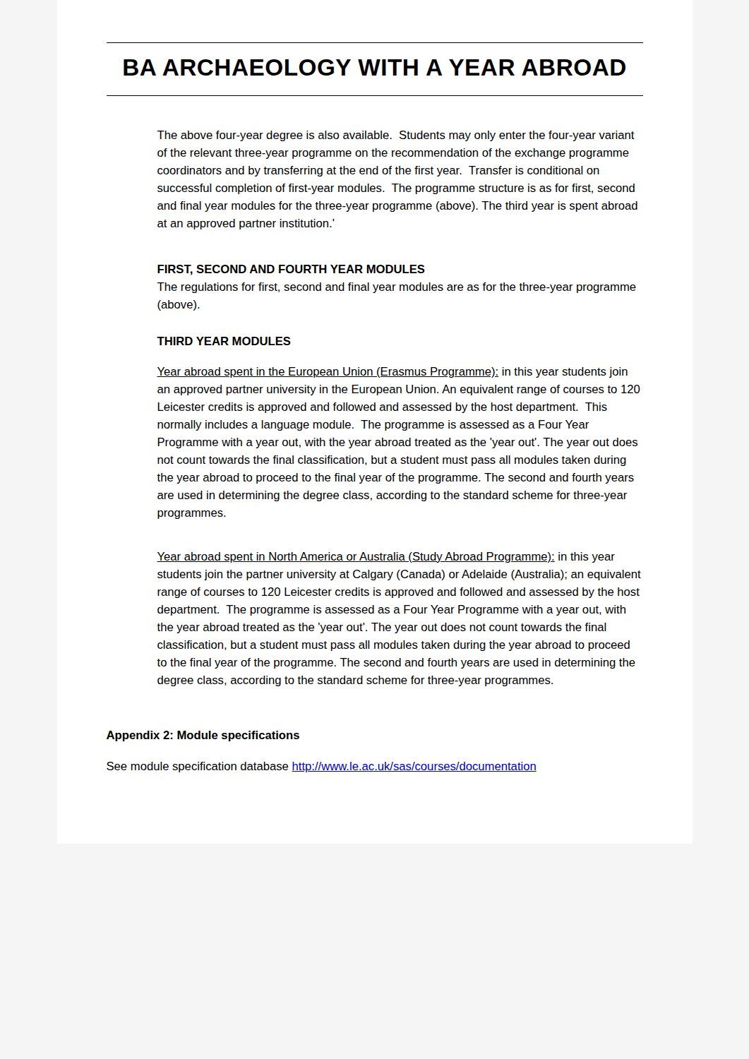BA ARCHAEOLOGY WITH A YEAR ABROAD
The above four-year degree is also available. Students may only enter the four-year variant of the relevant three-year programme on the recommendation of the exchange programme coordinators and by transferring at the end of the first year. Transfer is conditional on successful completion of first-year modules. The programme structure is as for first, second and final year modules for the three-year programme (above). The third year is spent abroad at an approved partner institution.'
FIRST, SECOND AND FOURTH YEAR MODULES
The regulations for first, second and final year modules are as for the three-year programme (above).
THIRD YEAR MODULES
Year abroad spent in the European Union (Erasmus Programme): in this year students join an approved partner university in the European Union. An equivalent range of courses to 120 Leicester credits is approved and followed and assessed by the host department. This normally includes a language module. The programme is assessed as a Four Year Programme with a year out, with the year abroad treated as the 'year out'. The year out does not count towards the final classification, but a student must pass all modules taken during the year abroad to proceed to the final year of the programme. The second and fourth years are used in determining the degree class, according to the standard scheme for three-year programmes.
Year abroad spent in North America or Australia (Study Abroad Programme): in this year students join the partner university at Calgary (Canada) or Adelaide (Australia); an equivalent range of courses to 120 Leicester credits is approved and followed and assessed by the host department. The programme is assessed as a Four Year Programme with a year out, with the year abroad treated as the 'year out'. The year out does not count towards the final classification, but a student must pass all modules taken during the year abroad to proceed to the final year of the programme. The second and fourth years are used in determining the degree class, according to the standard scheme for three-year programmes.
Appendix 2: Module specifications
See module specification database http://www.le.ac.uk/sas/courses/documentation